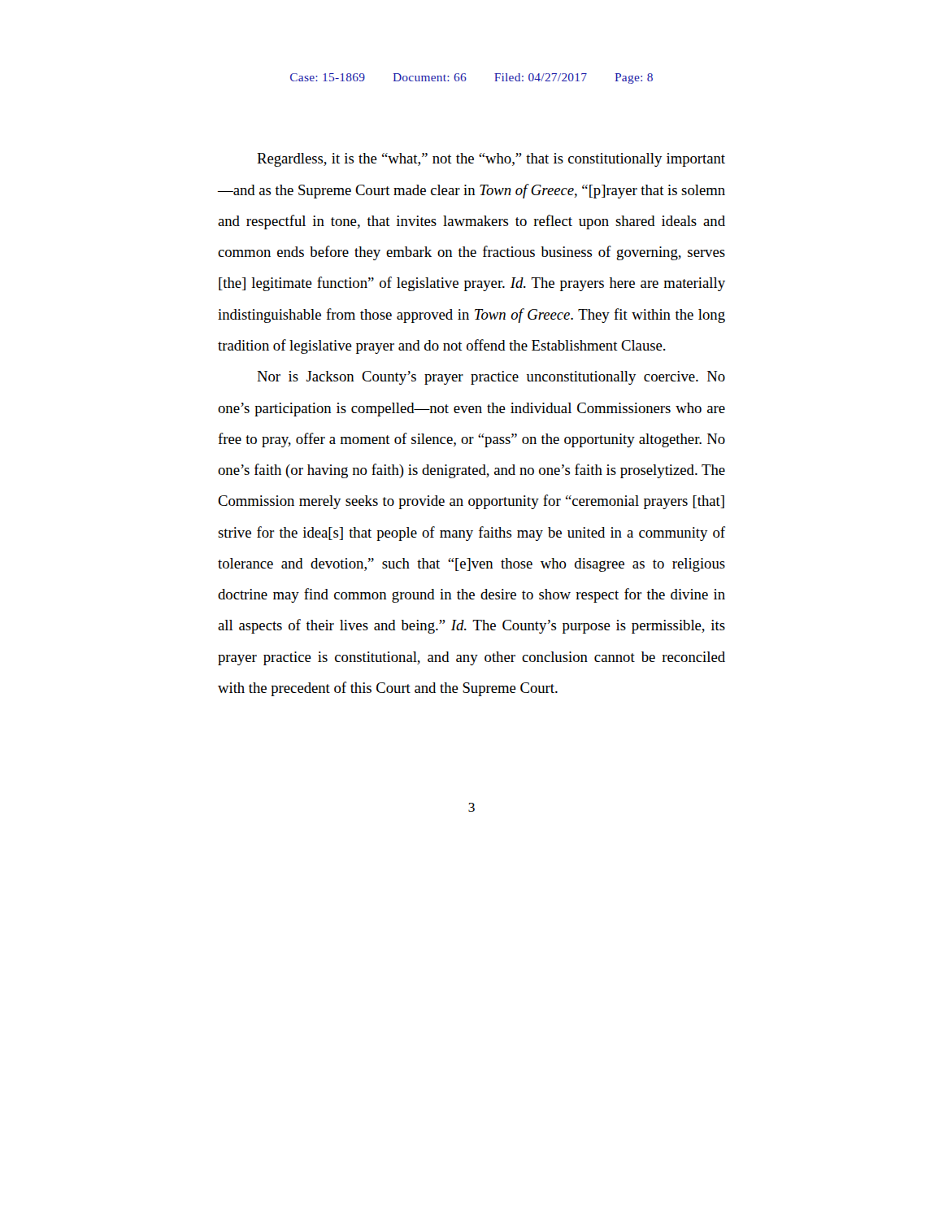Case: 15-1869 Document: 66 Filed: 04/27/2017 Page: 8
Regardless, it is the “what,” not the “who,” that is constitutionally important—and as the Supreme Court made clear in Town of Greece, “[p]rayer that is solemn and respectful in tone, that invites lawmakers to reflect upon shared ideals and common ends before they embark on the fractious business of governing, serves [the] legitimate function” of legislative prayer. Id. The prayers here are materially indistinguishable from those approved in Town of Greece. They fit within the long tradition of legislative prayer and do not offend the Establishment Clause.
Nor is Jackson County’s prayer practice unconstitutionally coercive. No one’s participation is compelled—not even the individual Commissioners who are free to pray, offer a moment of silence, or “pass” on the opportunity altogether. No one’s faith (or having no faith) is denigrated, and no one’s faith is proselytized. The Commission merely seeks to provide an opportunity for “ceremonial prayers [that] strive for the idea[s] that people of many faiths may be united in a community of tolerance and devotion,” such that “[e]ven those who disagree as to religious doctrine may find common ground in the desire to show respect for the divine in all aspects of their lives and being.” Id. The County’s purpose is permissible, its prayer practice is constitutional, and any other conclusion cannot be reconciled with the precedent of this Court and the Supreme Court.
3